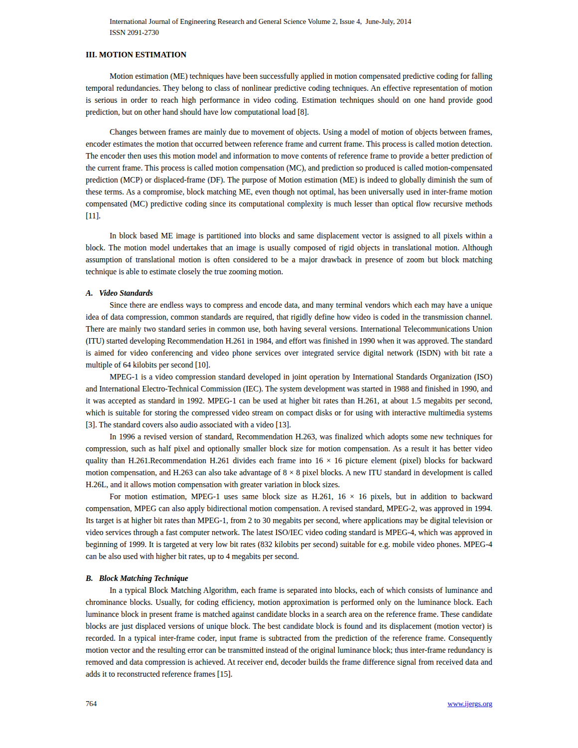International Journal of Engineering Research and General Science Volume 2, Issue 4, June-July, 2014
ISSN 2091-2730
III. Motion Estimation
Motion estimation (ME) techniques have been successfully applied in motion compensated predictive coding for falling temporal redundancies. They belong to class of nonlinear predictive coding techniques. An effective representation of motion is serious in order to reach high performance in video coding. Estimation techniques should on one hand provide good prediction, but on other hand should have low computational load [8].
Changes between frames are mainly due to movement of objects. Using a model of motion of objects between frames, encoder estimates the motion that occurred between reference frame and current frame. This process is called motion detection. The encoder then uses this motion model and information to move contents of reference frame to provide a better prediction of the current frame. This process is called motion compensation (MC), and prediction so produced is called motion-compensated prediction (MCP) or displaced-frame (DF). The purpose of Motion estimation (ME) is indeed to globally diminish the sum of these terms. As a compromise, block matching ME, even though not optimal, has been universally used in inter-frame motion compensated (MC) predictive coding since its computational complexity is much lesser than optical flow recursive methods [11].
In block based ME image is partitioned into blocks and same displacement vector is assigned to all pixels within a block. The motion model undertakes that an image is usually composed of rigid objects in translational motion. Although assumption of translational motion is often considered to be a major drawback in presence of zoom but block matching technique is able to estimate closely the true zooming motion.
A. Video Standards
Since there are endless ways to compress and encode data, and many terminal vendors which each may have a unique idea of data compression, common standards are required, that rigidly define how video is coded in the transmission channel. There are mainly two standard series in common use, both having several versions. International Telecommunications Union (ITU) started developing Recommendation H.261 in 1984, and effort was finished in 1990 when it was approved. The standard is aimed for video conferencing and video phone services over integrated service digital network (ISDN) with bit rate a multiple of 64 kilobits per second [10].
MPEG-1 is a video compression standard developed in joint operation by International Standards Organization (ISO) and International Electro-Technical Commission (IEC). The system development was started in 1988 and finished in 1990, and it was accepted as standard in 1992. MPEG-1 can be used at higher bit rates than H.261, at about 1.5 megabits per second, which is suitable for storing the compressed video stream on compact disks or for using with interactive multimedia systems [3]. The standard covers also audio associated with a video [13].
In 1996 a revised version of standard, Recommendation H.263, was finalized which adopts some new techniques for compression, such as half pixel and optionally smaller block size for motion compensation. As a result it has better video quality than H.261.Recommendation H.261 divides each frame into 16 × 16 picture element (pixel) blocks for backward motion compensation, and H.263 can also take advantage of 8 × 8 pixel blocks. A new ITU standard in development is called H.26L, and it allows motion compensation with greater variation in block sizes.
For motion estimation, MPEG-1 uses same block size as H.261, 16 × 16 pixels, but in addition to backward compensation, MPEG can also apply bidirectional motion compensation. A revised standard, MPEG-2, was approved in 1994. Its target is at higher bit rates than MPEG-1, from 2 to 30 megabits per second, where applications may be digital television or video services through a fast computer network. The latest ISO/IEC video coding standard is MPEG-4, which was approved in beginning of 1999. It is targeted at very low bit rates (832 kilobits per second) suitable for e.g. mobile video phones. MPEG-4 can be also used with higher bit rates, up to 4 megabits per second.
B. Block Matching Technique
In a typical Block Matching Algorithm, each frame is separated into blocks, each of which consists of luminance and chrominance blocks. Usually, for coding efficiency, motion approximation is performed only on the luminance block. Each luminance block in present frame is matched against candidate blocks in a search area on the reference frame. These candidate blocks are just displaced versions of unique block. The best candidate block is found and its displacement (motion vector) is recorded. In a typical inter-frame coder, input frame is subtracted from the prediction of the reference frame. Consequently motion vector and the resulting error can be transmitted instead of the original luminance block; thus inter-frame redundancy is removed and data compression is achieved. At receiver end, decoder builds the frame difference signal from received data and adds it to reconstructed reference frames [15].
764 www.ijergs.org